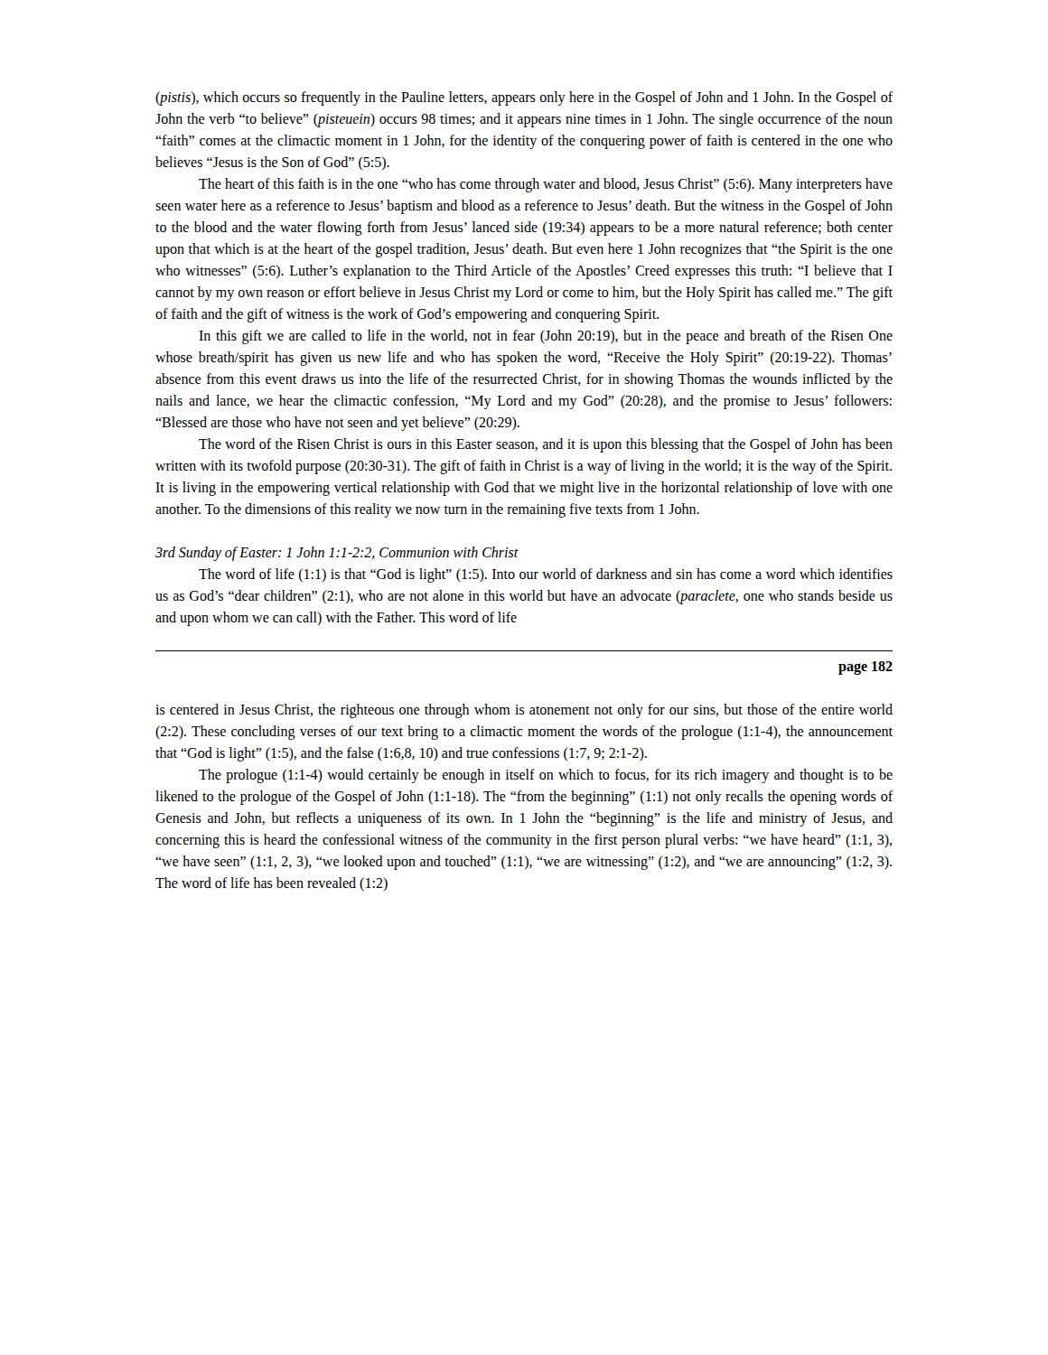(pistis), which occurs so frequently in the Pauline letters, appears only here in the Gospel of John and 1 John. In the Gospel of John the verb “to believe” (pisteuein) occurs 98 times; and it appears nine times in 1 John. The single occurrence of the noun “faith” comes at the climactic moment in 1 John, for the identity of the conquering power of faith is centered in the one who believes “Jesus is the Son of God” (5:5).
The heart of this faith is in the one “who has come through water and blood, Jesus Christ” (5:6). Many interpreters have seen water here as a reference to Jesus’ baptism and blood as a reference to Jesus’ death. But the witness in the Gospel of John to the blood and the water flowing forth from Jesus’ lanced side (19:34) appears to be a more natural reference; both center upon that which is at the heart of the gospel tradition, Jesus’ death. But even here 1 John recognizes that “the Spirit is the one who witnesses” (5:6). Luther’s explanation to the Third Article of the Apostles’ Creed expresses this truth: “I believe that I cannot by my own reason or effort believe in Jesus Christ my Lord or come to him, but the Holy Spirit has called me.” The gift of faith and the gift of witness is the work of God’s empowering and conquering Spirit.
In this gift we are called to life in the world, not in fear (John 20:19), but in the peace and breath of the Risen One whose breath/spirit has given us new life and who has spoken the word, “Receive the Holy Spirit” (20:19-22). Thomas’ absence from this event draws us into the life of the resurrected Christ, for in showing Thomas the wounds inflicted by the nails and lance, we hear the climactic confession, “My Lord and my God” (20:28), and the promise to Jesus’ followers: “Blessed are those who have not seen and yet believe” (20:29).
The word of the Risen Christ is ours in this Easter season, and it is upon this blessing that the Gospel of John has been written with its twofold purpose (20:30-31). The gift of faith in Christ is a way of living in the world; it is the way of the Spirit. It is living in the empowering vertical relationship with God that we might live in the horizontal relationship of love with one another. To the dimensions of this reality we now turn in the remaining five texts from 1 John.
3rd Sunday of Easter: 1 John 1:1-2:2, Communion with Christ
The word of life (1:1) is that “God is light” (1:5). Into our world of darkness and sin has come a word which identifies us as God’s “dear children” (2:1), who are not alone in this world but have an advocate (paraclete, one who stands beside us and upon whom we can call) with the Father. This word of life
page 182
is centered in Jesus Christ, the righteous one through whom is atonement not only for our sins, but those of the entire world (2:2). These concluding verses of our text bring to a climactic moment the words of the prologue (1:1-4), the announcement that “God is light” (1:5), and the false (1:6,8, 10) and true confessions (1:7, 9; 2:1-2).
The prologue (1:1-4) would certainly be enough in itself on which to focus, for its rich imagery and thought is to be likened to the prologue of the Gospel of John (1:1-18). The “from the beginning” (1:1) not only recalls the opening words of Genesis and John, but reflects a uniqueness of its own. In 1 John the “beginning” is the life and ministry of Jesus, and concerning this is heard the confessional witness of the community in the first person plural verbs: “we have heard” (1:1, 3), “we have seen” (1:1, 2, 3), “we looked upon and touched” (1:1), “we are witnessing” (1:2), and “we are announcing” (1:2, 3). The word of life has been revealed (1:2)